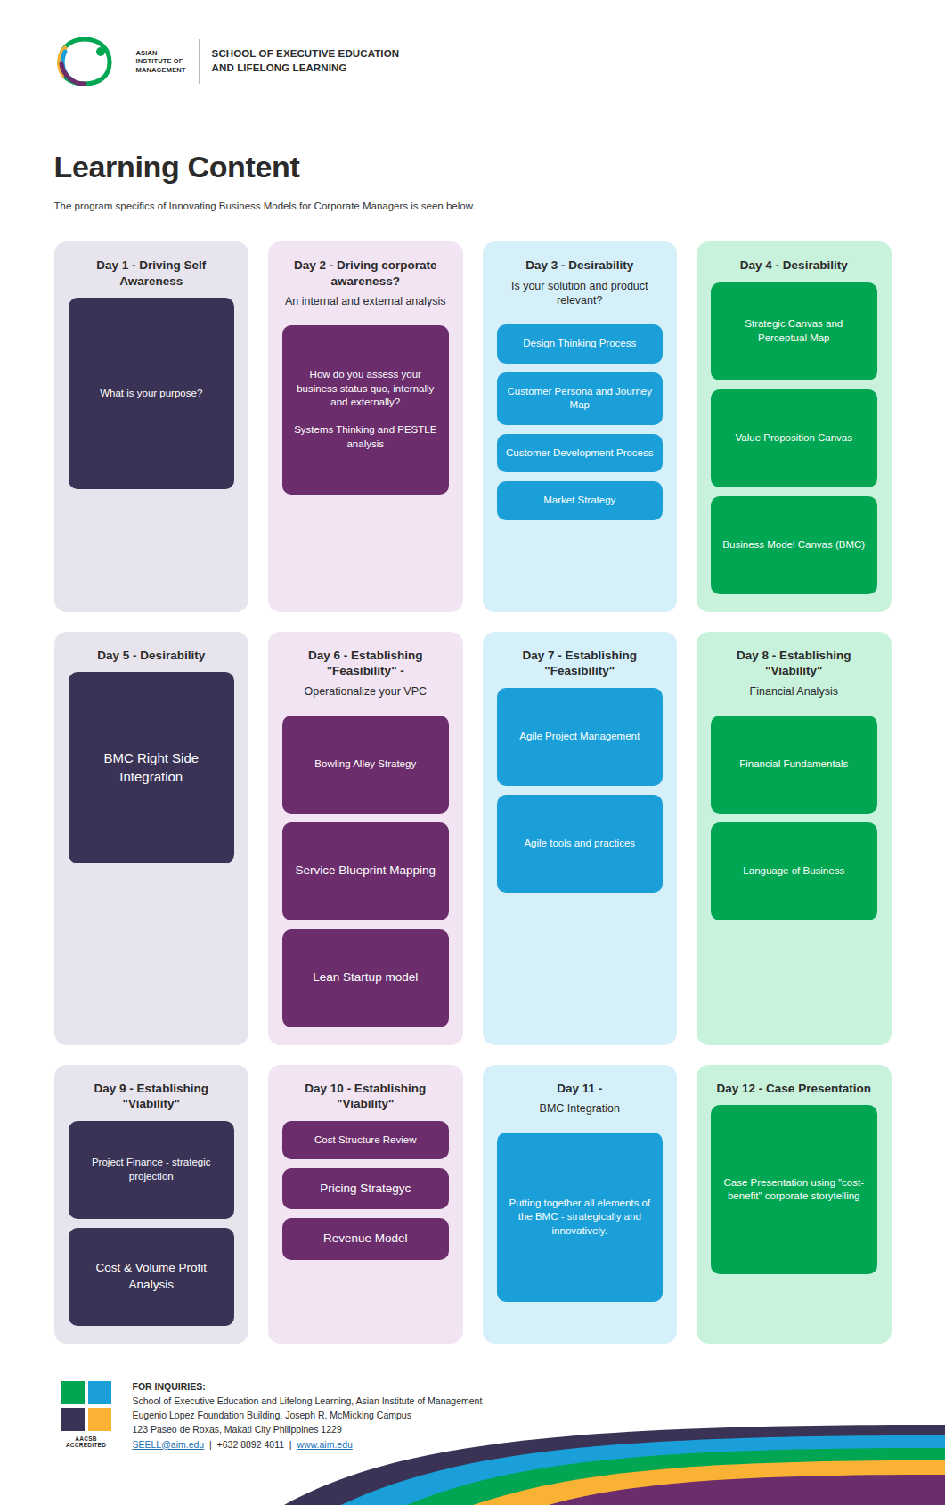Asian
Institute of
Management
School of Executive Education
and Lifelong Learning
Learning Content
The program specifics of Innovating Business Models for Corporate Managers is seen below.
Day 1 - Driving Self Awareness
What is your purpose?
Day 2 - Driving corporate awareness?
An internal and external analysis
How do you assess your business status quo, internally and externally?
Systems Thinking and PESTLE analysis
Day 3 - Desirability
Is your solution and product relevant?
Design Thinking Process
Customer Persona and Journey Map
Customer Development Process
Market Strategy
Day 4 - Desirability
Strategic Canvas and Perceptual Map
Value Proposition Canvas
Business Model Canvas (BMC)
Day 5 - Desirability
BMC Right Side Integration
Day 6 - Establishing "Feasibility" -
Operationalize your VPC
Bowling Alley Strategy
Service Blueprint Mapping
Lean Startup model
Day 7 - Establishing "Feasibility"
Agile Project Management
Agile tools and practices
Day 8 - Establishing "Viability"
Financial Analysis
Financial Fundamentals
Language of Business
Day 9 - Establishing "Viability"
Project Finance - strategic projection
Cost & Volume Profit Analysis
Day 10 - Establishing "Viability"
Cost Structure Review
Pricing Strategyc
Revenue Model
Day 11 -
BMC Integration
Putting together all elements of the BMC - strategically and innovatively.
Day 12 - Case Presentation
Case Presentation using "cost-benefit" corporate storytelling
AACSB
ACCREDITED
FOR INQUIRIES:
School of Executive Education and Lifelong Learning, Asian Institute of Management
Eugenio Lopez Foundation Building, Joseph R. McMicking Campus
123 Paseo de Roxas, Makati City Philippines 1229
SEELL@aim.edu | +632 8892 4011 | www.aim.edu